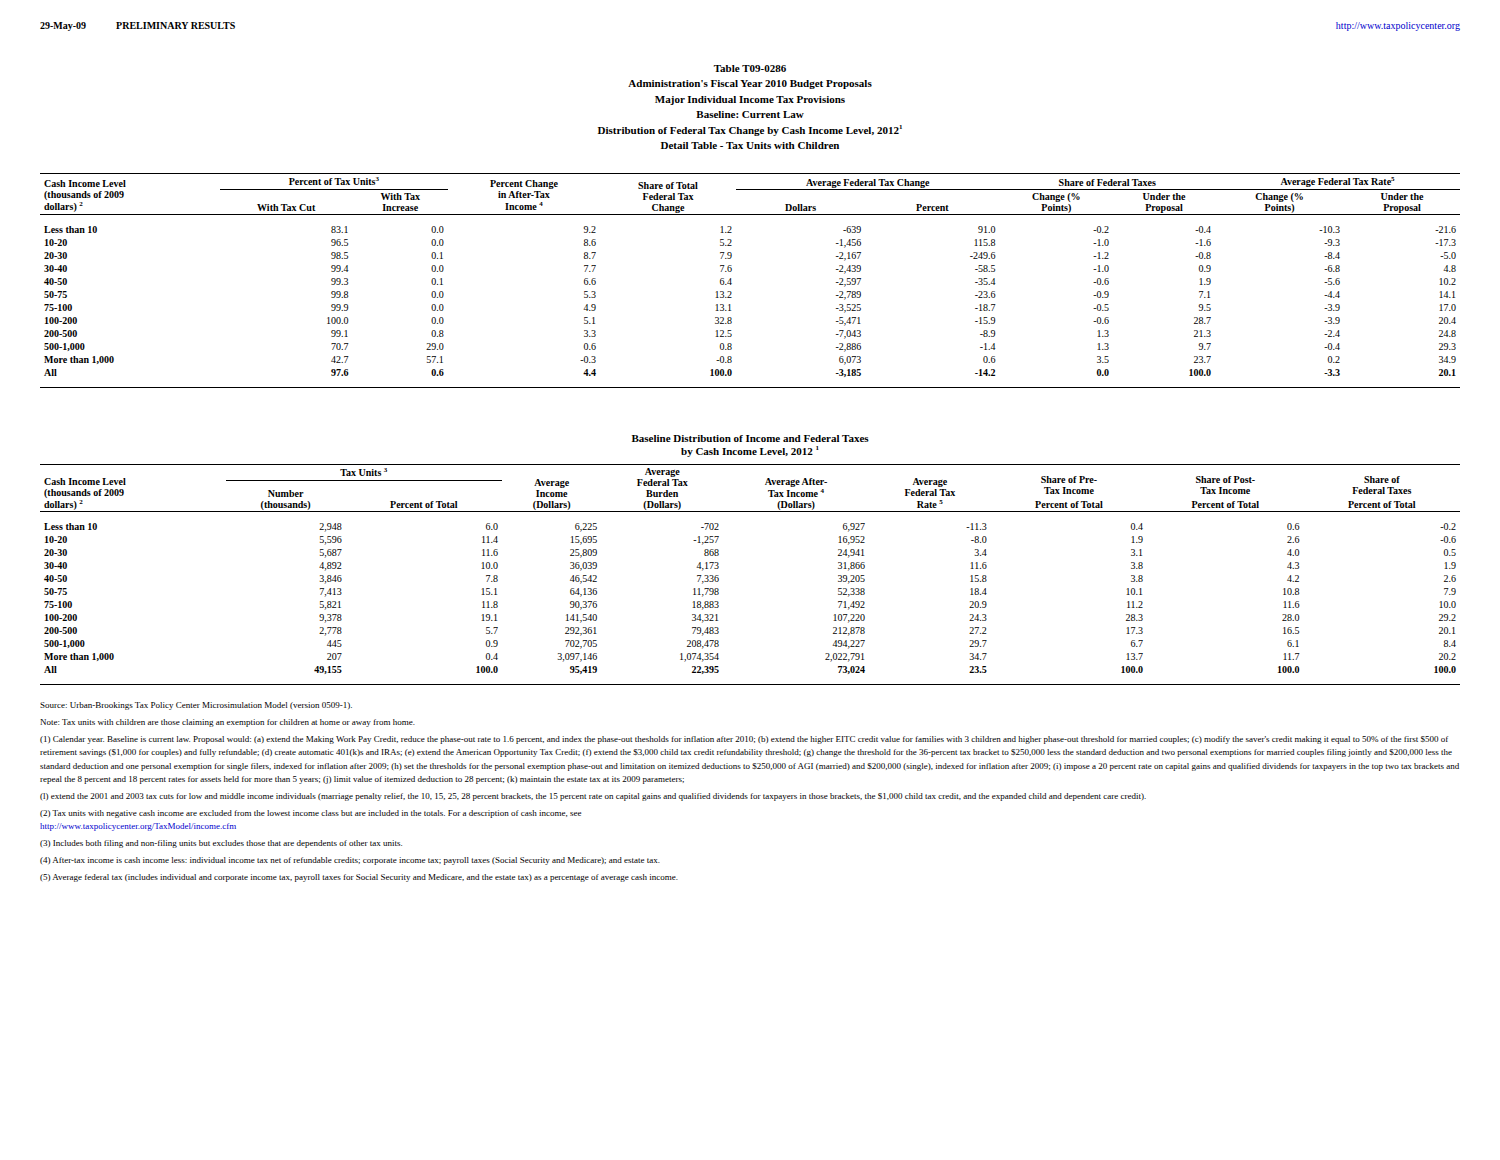29-May-09 PRELIMINARY RESULTS
http://www.taxpolicycenter.org
Table T09-0286
Administration's Fiscal Year 2010 Budget Proposals
Major Individual Income Tax Provisions
Baseline: Current Law
Distribution of Federal Tax Change by Cash Income Level, 20121
Detail Table - Tax Units with Children
| Cash Income Level (thousands of 2009 dollars) 2 | Percent of Tax Units 3 | Percent Change in After-Tax Income 4 | Share of Total Federal Tax Change | Average Federal Tax Change | Share of Federal Taxes | Average Federal Tax Rate 5 |
| --- | --- | --- | --- | --- | --- | --- |
| With Tax Cut | With Tax Increase | Dollars | Percent | Change (% Points) | Under the Proposal | Change (% Points) | Under the Proposal |
| Less than 10 | 83.1 | 0.0 | 9.2 | 1.2 | -639 | 91.0 | -0.2 | -0.4 | -10.3 | -21.6 |
| 10-20 | 96.5 | 0.0 | 8.6 | 5.2 | -1,456 | 115.8 | -1.0 | -1.6 | -9.3 | -17.3 |
| 20-30 | 98.5 | 0.1 | 8.7 | 7.9 | -2,167 | -249.6 | -1.2 | -0.8 | -8.4 | -5.0 |
| 30-40 | 99.4 | 0.0 | 7.7 | 7.6 | -2,439 | -58.5 | -1.0 | 0.9 | -6.8 | 4.8 |
| 40-50 | 99.3 | 0.1 | 6.6 | 6.4 | -2,597 | -35.4 | -0.6 | 1.9 | -5.6 | 10.2 |
| 50-75 | 99.8 | 0.0 | 5.3 | 13.2 | -2,789 | -23.6 | -0.9 | 7.1 | -4.4 | 14.1 |
| 75-100 | 99.9 | 0.0 | 4.9 | 13.1 | -3,525 | -18.7 | -0.5 | 9.5 | -3.9 | 17.0 |
| 100-200 | 100.0 | 0.0 | 5.1 | 32.8 | -5,471 | -15.9 | -0.6 | 28.7 | -3.9 | 20.4 |
| 200-500 | 99.1 | 0.8 | 3.3 | 12.5 | -7,043 | -8.9 | 1.3 | 21.3 | -2.4 | 24.8 |
| 500-1,000 | 70.7 | 29.0 | 0.6 | 0.8 | -2,886 | -1.4 | 1.3 | 9.7 | -0.4 | 29.3 |
| More than 1,000 | 42.7 | 57.1 | -0.3 | -0.8 | 6,073 | 0.6 | 3.5 | 23.7 | 0.2 | 34.9 |
| All | 97.6 | 0.6 | 4.4 | 100.0 | -3,185 | -14.2 | 0.0 | 100.0 | -3.3 | 20.1 |
Baseline Distribution of Income and Federal Taxes by Cash Income Level, 2012 1
| Cash Income Level (thousands of 2009 dollars) 2 | Tax Units 3 | Average Income (Dollars) | Average Federal Tax Burden (Dollars) | Average After- Tax Income 4 (Dollars) | Average Federal Tax Rate 5 | Share of Pre- Tax Income | Share of Post- Tax Income | Share of Federal Taxes |
| --- | --- | --- | --- | --- | --- | --- | --- | --- |
| Number (thousands) | Percent of Total |
| Percent of Total | Percent of Total | Percent of Total |
| Less than 10 | 2,948 | 6.0 | 6,225 | -702 | 6,927 | -11.3 | 0.4 | 0.6 | -0.2 |
| 10-20 | 5,596 | 11.4 | 15,695 | -1,257 | 16,952 | -8.0 | 1.9 | 2.6 | -0.6 |
| 20-30 | 5,687 | 11.6 | 25,809 | 868 | 24,941 | 3.4 | 3.1 | 4.0 | 0.5 |
| 30-40 | 4,892 | 10.0 | 36,039 | 4,173 | 31,866 | 11.6 | 3.8 | 4.3 | 1.9 |
| 40-50 | 3,846 | 7.8 | 46,542 | 7,336 | 39,205 | 15.8 | 3.8 | 4.2 | 2.6 |
| 50-75 | 7,413 | 15.1 | 64,136 | 11,798 | 52,338 | 18.4 | 10.1 | 10.8 | 7.9 |
| 75-100 | 5,821 | 11.8 | 90,376 | 18,883 | 71,492 | 20.9 | 11.2 | 11.6 | 10.0 |
| 100-200 | 9,378 | 19.1 | 141,540 | 34,321 | 107,220 | 24.3 | 28.3 | 28.0 | 29.2 |
| 200-500 | 2,778 | 5.7 | 292,361 | 79,483 | 212,878 | 27.2 | 17.3 | 16.5 | 20.1 |
| 500-1,000 | 445 | 0.9 | 702,705 | 208,478 | 494,227 | 29.7 | 6.7 | 6.1 | 8.4 |
| More than 1,000 | 207 | 0.4 | 3,097,146 | 1,074,354 | 2,022,791 | 34.7 | 13.7 | 11.7 | 20.2 |
| All | 49,155 | 100.0 | 95,419 | 22,395 | 73,024 | 23.5 | 100.0 | 100.0 | 100.0 |
Source: Urban-Brookings Tax Policy Center Microsimulation Model (version 0509-1).
Note: Tax units with children are those claiming an exemption for children at home or away from home.
(1) Calendar year. Baseline is current law. Proposal would: (a) extend the Making Work Pay Credit, reduce the phase-out rate to 1.6 percent, and index the phase-out thesholds for inflation after 2010; (b) extend the higher EITC credit value for families with 3 children and higher phase-out threshold for married couples; (c) modify the saver's credit making it equal to 50% of the first $500 of retirement savings ($1,000 for couples) and fully refundable; (d) create automatic 401(k)s and IRAs; (e) extend the American Opportunity Tax Credit; (f) extend the $3,000 child tax credit refundability threshold; (g) change the threshold for the 36-percent tax bracket to $250,000 less the standard deduction and two personal exemptions for married couples filing jointly and $200,000 less the standard deduction and one personal exemption for single filers, indexed for inflation after 2009; (h) set the thresholds for the personal exemption phase-out and limitation on itemized deductions to $250,000 of AGI (married) and $200,000 (single), indexed for inflation after 2009; (i) impose a 20 percent rate on capital gains and qualified dividends for taxpayers in the top two tax brackets and repeal the 8 percent and 18 percent rates for assets held for more than 5 years; (j) limit value of itemized deduction to 28 percent; (k) maintain the estate tax at its 2009 parameters;
(l) extend the 2001 and 2003 tax cuts for low and middle income individuals (marriage penalty relief, the 10, 15, 25, 28 percent brackets, the 15 percent rate on capital gains and qualified dividends for taxpayers in those brackets, the $1,000 child tax credit, and the expanded child and dependent care credit).
(2) Tax units with negative cash income are excluded from the lowest income class but are included in the totals. For a description of cash income, see
http://www.taxpolicycenter.org/TaxModel/income.cfm
(3) Includes both filing and non-filing units but excludes those that are dependents of other tax units.
(4) After-tax income is cash income less: individual income tax net of refundable credits; corporate income tax; payroll taxes (Social Security and Medicare); and estate tax.
(5) Average federal tax (includes individual and corporate income tax, payroll taxes for Social Security and Medicare, and the estate tax) as a percentage of average cash income.